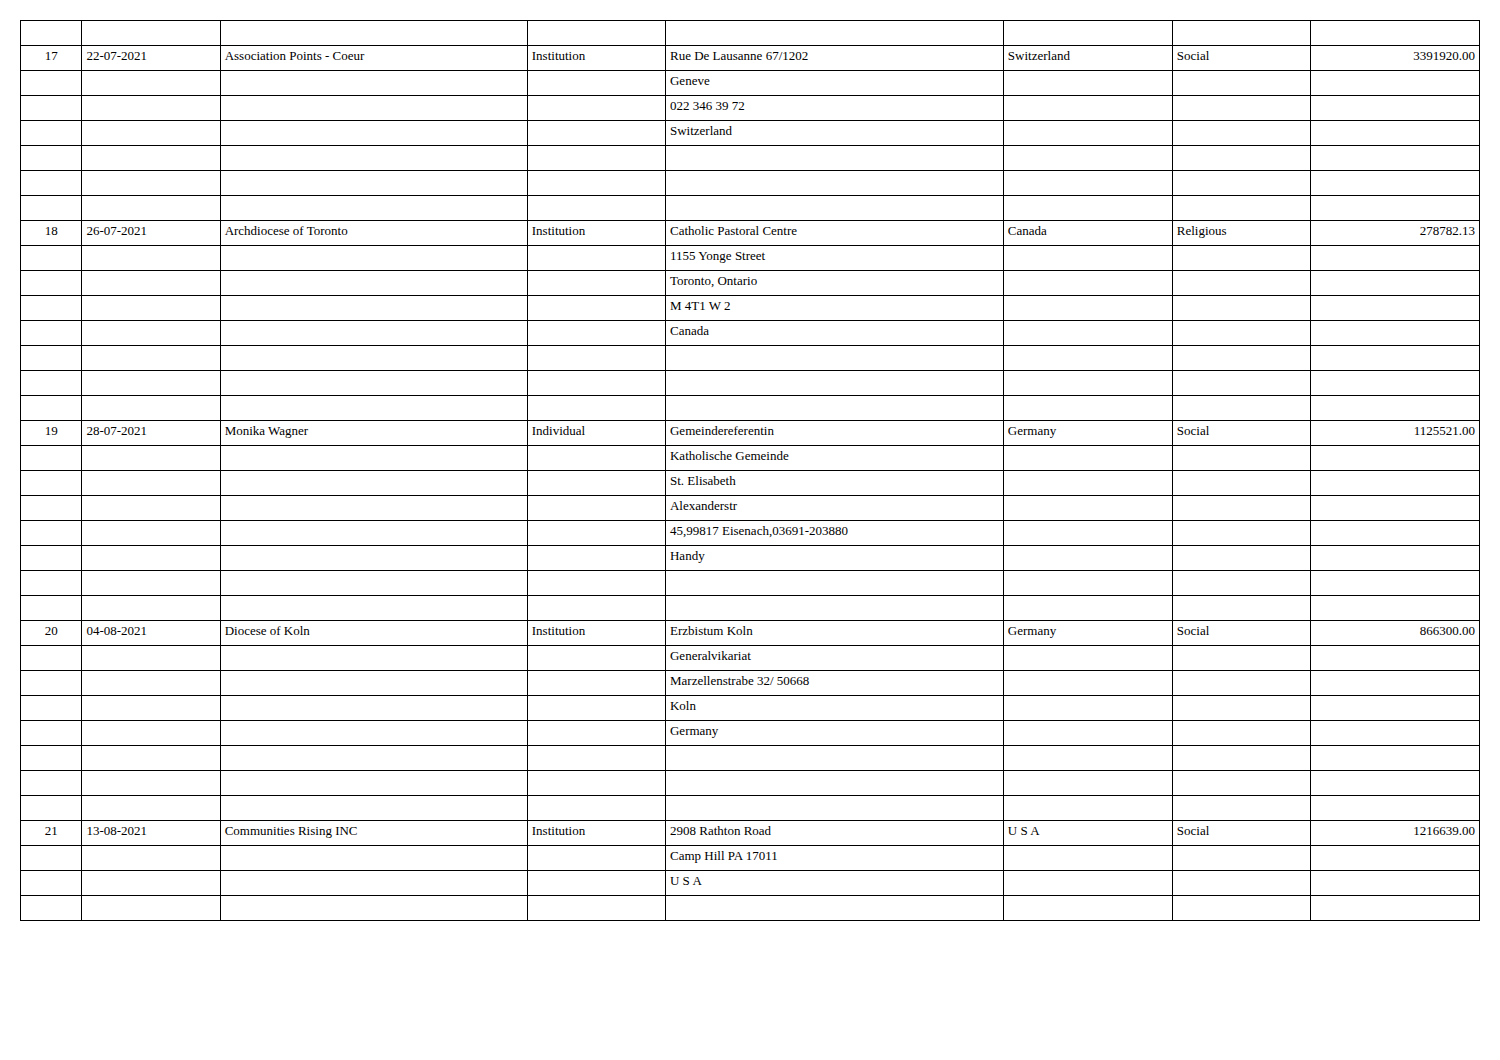| 17 | 22-07-2021 | Association Points - Coeur | Institution | Rue De Lausanne 67/1202 | Switzerland | Social | 3391920.00 |
| | | | | Geneve | | | |
| | | | | 022 346 39 72 | | | |
| | | | | Switzerland | | | |
| 18 | 26-07-2021 | Archdiocese of Toronto | Institution | Catholic Pastoral Centre | Canada | Religious | 278782.13 |
| | | | | 1155 Yonge Street | | | |
| | | | | Toronto, Ontario | | | |
| | | | | M 4T1 W 2 | | | |
| | | | | Canada | | | |
| 19 | 28-07-2021 | Monika Wagner | Individual | Gemeindereferentin | Germany | Social | 1125521.00 |
| | | | | Katholische Gemeinde | | | |
| | | | | St. Elisabeth | | | |
| | | | | Alexanderstr | | | |
| | | | | 45,99817 Eisenach,03691-203880 | | | |
| | | | | Handy | | | |
| 20 | 04-08-2021 | Diocese of Koln | Institution | Erzbistum Koln | Germany | Social | 866300.00 |
| | | | | Generalvikariat | | | |
| | | | | Marzellenstrabe 32/ 50668 | | | |
| | | | | Koln | | | |
| | | | | Germany | | | |
| 21 | 13-08-2021 | Communities Rising INC | Institution | 2908 Rathton Road | U S A | Social | 1216639.00 |
| | | | | Camp Hill PA 17011 | | | |
| | | | | U S A | | | |